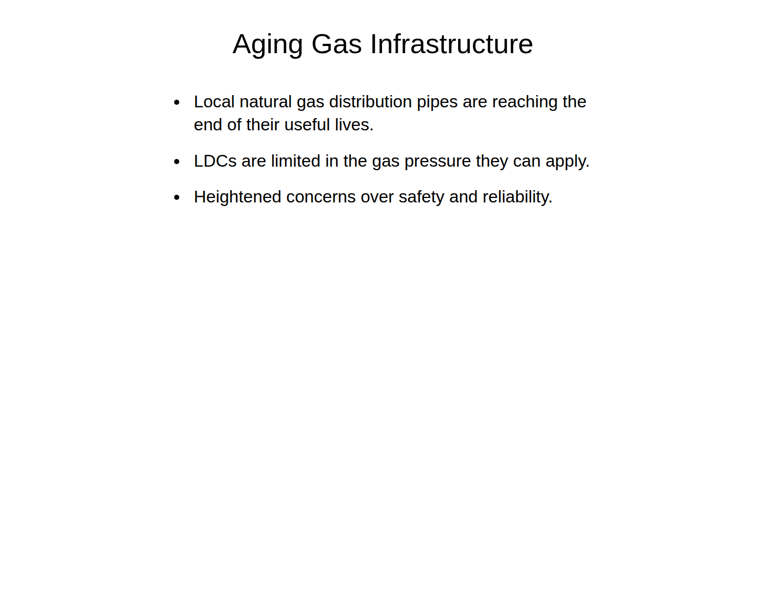Aging Gas Infrastructure
Local natural gas distribution pipes are reaching the end of their useful lives.
LDCs are limited in the gas pressure they can apply.
Heightened concerns over safety and reliability.